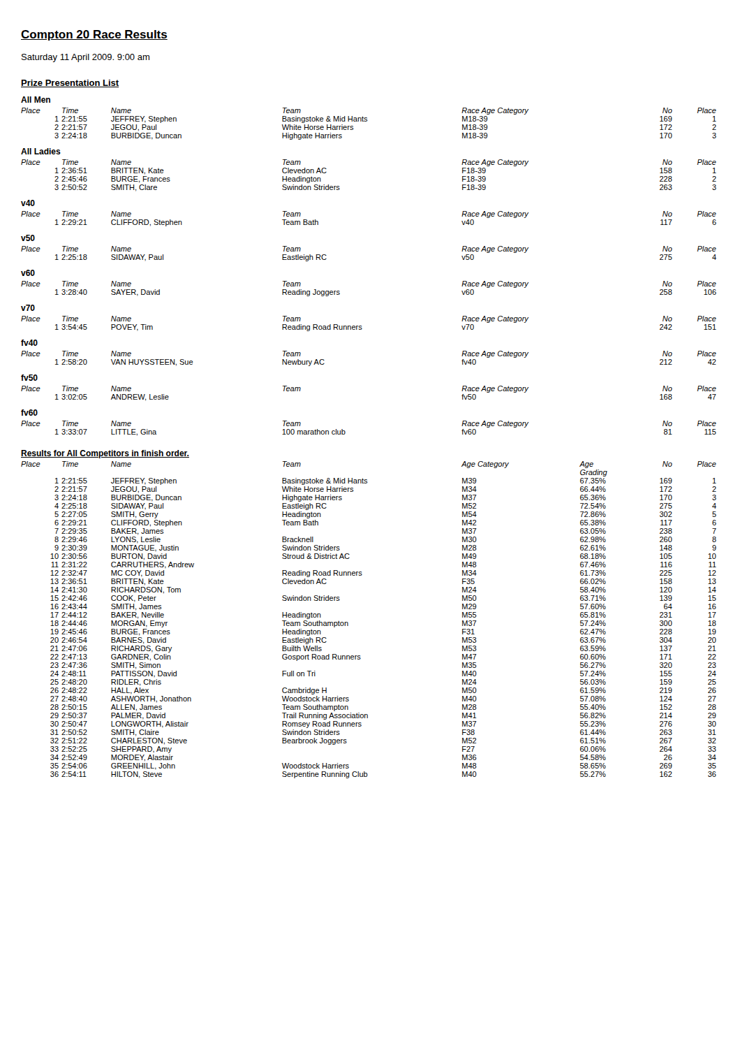Compton 20 Race Results
Saturday 11 April 2009. 9:00 am
Prize Presentation List
All Men
| Place | Time | Name | Team | Race Age Category | | No | Place |
| --- | --- | --- | --- | --- | --- | --- | --- |
| 1 | 2:21:55 | JEFFREY, Stephen | Basingstoke & Mid Hants | M18-39 | | 169 | 1 |
| 2 | 2:21:57 | JEGOU, Paul | White Horse Harriers | M18-39 | | 172 | 2 |
| 3 | 2:24:18 | BURBIDGE, Duncan | Highgate Harriers | M18-39 | | 170 | 3 |
All Ladies
| Place | Time | Name | Team | Race Age Category | | No | Place |
| --- | --- | --- | --- | --- | --- | --- | --- |
| 1 | 2:36:51 | BRITTEN, Kate | Clevedon AC | F18-39 | | 158 | 1 |
| 2 | 2:45:46 | BURGE, Frances | Headington | F18-39 | | 228 | 2 |
| 3 | 2:50:52 | SMITH, Clare | Swindon Striders | F18-39 | | 263 | 3 |
v40
| Place | Time | Name | Team | Race Age Category | | No | Place |
| --- | --- | --- | --- | --- | --- | --- | --- |
| 1 | 2:29:21 | CLIFFORD, Stephen | Team Bath | v40 | | 117 | 6 |
v50
| Place | Time | Name | Team | Race Age Category | | No | Place |
| --- | --- | --- | --- | --- | --- | --- | --- |
| 1 | 2:25:18 | SIDAWAY, Paul | Eastleigh RC | v50 | | 275 | 4 |
v60
| Place | Time | Name | Team | Race Age Category | | No | Place |
| --- | --- | --- | --- | --- | --- | --- | --- |
| 1 | 3:28:40 | SAYER, David | Reading Joggers | v60 | | 258 | 106 |
v70
| Place | Time | Name | Team | Race Age Category | | No | Place |
| --- | --- | --- | --- | --- | --- | --- | --- |
| 1 | 3:54:45 | POVEY, Tim | Reading Road Runners | v70 | | 242 | 151 |
fv40
| Place | Time | Name | Team | Race Age Category | | No | Place |
| --- | --- | --- | --- | --- | --- | --- | --- |
| 1 | 2:58:20 | VAN HUYSSTEEN, Sue | Newbury AC | fv40 | | 212 | 42 |
fv50
| Place | Time | Name | Team | Race Age Category | | No | Place |
| --- | --- | --- | --- | --- | --- | --- | --- |
| 1 | 3:02:05 | ANDREW, Leslie | | fv50 | | 168 | 47 |
fv60
| Place | Time | Name | Team | Race Age Category | | No | Place |
| --- | --- | --- | --- | --- | --- | --- | --- |
| 1 | 3:33:07 | LITTLE, Gina | 100 marathon club | fv60 | | 81 | 115 |
Results for All Competitors in finish order.
| Place | Time | Name | Team | Age Category | Age Grading | No | Place |
| --- | --- | --- | --- | --- | --- | --- | --- |
| 1 | 2:21:55 | JEFFREY, Stephen | Basingstoke & Mid Hants | M39 | 67.35% | 169 | 1 |
| 2 | 2:21:57 | JEGOU, Paul | White Horse Harriers | M34 | 66.44% | 172 | 2 |
| 3 | 2:24:18 | BURBIDGE, Duncan | Highgate Harriers | M37 | 65.36% | 170 | 3 |
| 4 | 2:25:18 | SIDAWAY, Paul | Eastleigh RC | M52 | 72.54% | 275 | 4 |
| 5 | 2:27:05 | SMITH, Gerry | Headington | M54 | 72.86% | 302 | 5 |
| 6 | 2:29:21 | CLIFFORD, Stephen | Team Bath | M42 | 65.38% | 117 | 6 |
| 7 | 2:29:35 | BAKER, James | | M37 | 63.05% | 238 | 7 |
| 8 | 2:29:46 | LYONS, Leslie | Bracknell | M30 | 62.98% | 260 | 8 |
| 9 | 2:30:39 | MONTAGUE, Justin | Swindon Striders | M28 | 62.61% | 148 | 9 |
| 10 | 2:30:56 | BURTON, David | Stroud & District AC | M49 | 68.18% | 105 | 10 |
| 11 | 2:31:22 | CARRUTHERS, Andrew | | M48 | 67.46% | 116 | 11 |
| 12 | 2:32:47 | MC COY, David | Reading Road Runners | M34 | 61.73% | 225 | 12 |
| 13 | 2:36:51 | BRITTEN, Kate | Clevedon AC | F35 | 66.02% | 158 | 13 |
| 14 | 2:41:30 | RICHARDSON, Tom | | M24 | 58.40% | 120 | 14 |
| 15 | 2:42:46 | COOK, Peter | Swindon Striders | M50 | 63.71% | 139 | 15 |
| 16 | 2:43:44 | SMITH, James | | M29 | 57.60% | 64 | 16 |
| 17 | 2:44:12 | BAKER, Neville | Headington | M55 | 65.81% | 231 | 17 |
| 18 | 2:44:46 | MORGAN, Emyr | Team Southampton | M37 | 57.24% | 300 | 18 |
| 19 | 2:45:46 | BURGE, Frances | Headington | F31 | 62.47% | 228 | 19 |
| 20 | 2:46:54 | BARNES, David | Eastleigh RC | M53 | 63.67% | 304 | 20 |
| 21 | 2:47:06 | RICHARDS, Gary | Builth Wells | M53 | 63.59% | 137 | 21 |
| 22 | 2:47:13 | GARDNER, Colin | Gosport Road Runners | M47 | 60.60% | 171 | 22 |
| 23 | 2:47:36 | SMITH, Simon | | M35 | 56.27% | 320 | 23 |
| 24 | 2:48:11 | PATTISSON, David | Full on Tri | M40 | 57.24% | 155 | 24 |
| 25 | 2:48:20 | RIDLER, Chris | | M24 | 56.03% | 159 | 25 |
| 26 | 2:48:22 | HALL, Alex | Cambridge H | M50 | 61.59% | 219 | 26 |
| 27 | 2:48:40 | ASHWORTH, Jonathon | Woodstock Harriers | M40 | 57.08% | 124 | 27 |
| 28 | 2:50:15 | ALLEN, James | Team Southampton | M28 | 55.40% | 152 | 28 |
| 29 | 2:50:37 | PALMER, David | Trail Running Association | M41 | 56.82% | 214 | 29 |
| 30 | 2:50:47 | LONGWORTH, Alistair | Romsey Road Runners | M37 | 55.23% | 276 | 30 |
| 31 | 2:50:52 | SMITH, Claire | Swindon Striders | F38 | 61.44% | 263 | 31 |
| 32 | 2:51:22 | CHARLESTON, Steve | Bearbrook Joggers | M52 | 61.51% | 267 | 32 |
| 33 | 2:52:25 | SHEPPARD, Amy | | F27 | 60.06% | 264 | 33 |
| 34 | 2:52:49 | MORDEY, Alastair | | M36 | 54.58% | 26 | 34 |
| 35 | 2:54:06 | GREENHILL, John | Woodstock Harriers | M48 | 58.65% | 269 | 35 |
| 36 | 2:54:11 | HILTON, Steve | Serpentine Running Club | M40 | 55.27% | 162 | 36 |